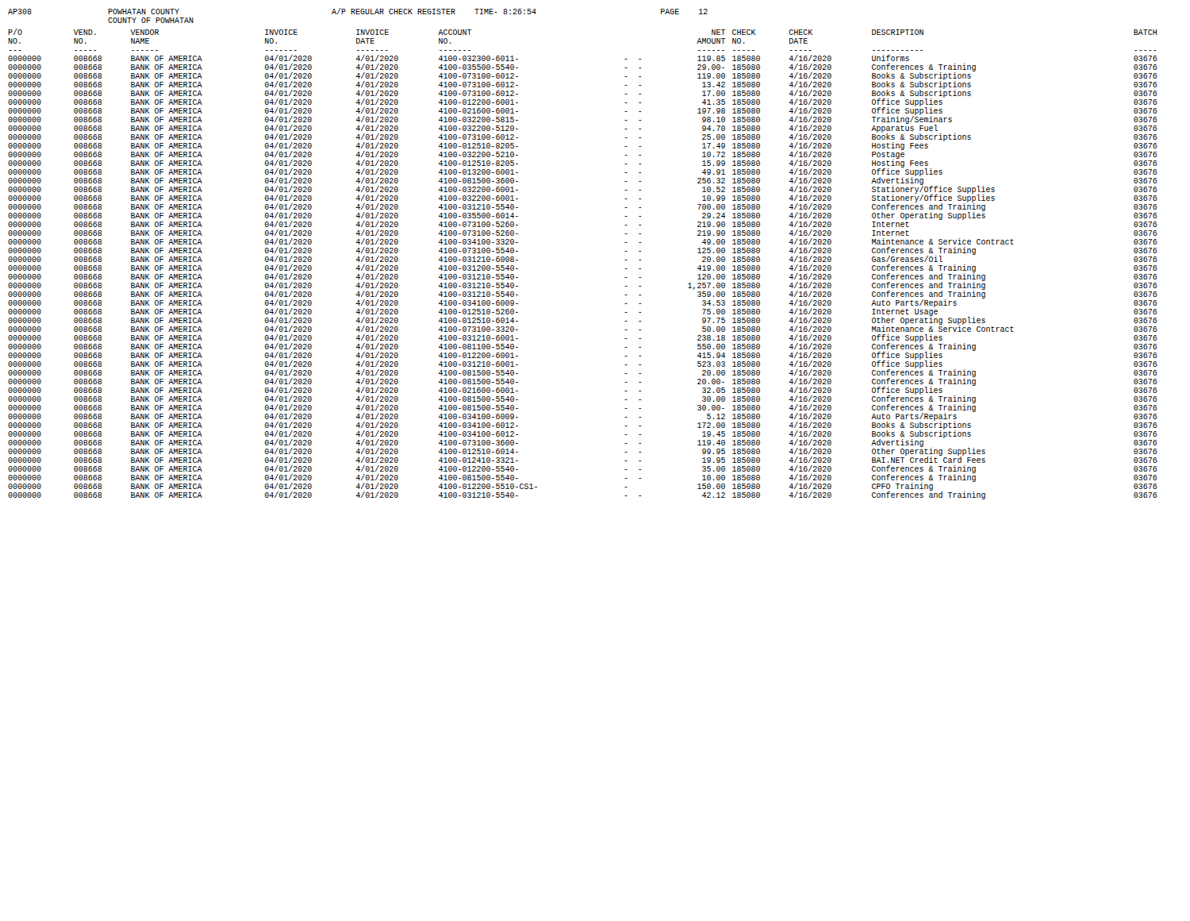AP308 POWHATAN COUNTY A/P REGULAR CHECK REGISTER TIME- 8:26:54 PAGE 12 COUNTY OF POWHATAN
| P/O NO. --- | VEND. NO. ----- | VENDOR NAME ------ | INVOICE NO. ------- | INVOICE DATE ------- | ACCOUNT NO. ------- | | | NET AMOUNT ------ | CHECK NO. ----- | CHECK DATE ----- | DESCRIPTION ----------- | BATCH ----- |
| --- | --- | --- | --- | --- | --- | --- | --- | --- | --- | --- | --- | --- |
| 0000000 | 008668 | BANK OF AMERICA | 04/01/2020 | 4/01/2020 | 4100-032300-6011- | - | - | 119.85 | 185080 | 4/16/2020 | Uniforms | 03676 |
| 0000000 | 008668 | BANK OF AMERICA | 04/01/2020 | 4/01/2020 | 4100-035500-5540- | - | - | 29.00- | 185080 | 4/16/2020 | Conferences & Training | 03676 |
| 0000000 | 008668 | BANK OF AMERICA | 04/01/2020 | 4/01/2020 | 4100-073100-6012- | - | - | 119.00 | 185080 | 4/16/2020 | Books & Subscriptions | 03676 |
| 0000000 | 008668 | BANK OF AMERICA | 04/01/2020 | 4/01/2020 | 4100-073100-6012- | - | - | 13.42 | 185080 | 4/16/2020 | Books & Subscriptions | 03676 |
| 0000000 | 008668 | BANK OF AMERICA | 04/01/2020 | 4/01/2020 | 4100-073100-6012- | - | - | 17.00 | 185080 | 4/16/2020 | Books & Subscriptions | 03676 |
| 0000000 | 008668 | BANK OF AMERICA | 04/01/2020 | 4/01/2020 | 4100-012200-6001- | - | - | 41.35 | 185080 | 4/16/2020 | Office Supplies | 03676 |
| 0000000 | 008668 | BANK OF AMERICA | 04/01/2020 | 4/01/2020 | 4100-021600-6001- | - | - | 197.98 | 185080 | 4/16/2020 | Office Supplies | 03676 |
| 0000000 | 008668 | BANK OF AMERICA | 04/01/2020 | 4/01/2020 | 4100-032200-5815- | - | - | 98.10 | 185080 | 4/16/2020 | Training/Seminars | 03676 |
| 0000000 | 008668 | BANK OF AMERICA | 04/01/2020 | 4/01/2020 | 4100-032200-5120- | - | - | 94.70 | 185080 | 4/16/2020 | Apparatus Fuel | 03676 |
| 0000000 | 008668 | BANK OF AMERICA | 04/01/2020 | 4/01/2020 | 4100-073100-6012- | - | - | 25.00 | 185080 | 4/16/2020 | Books & Subscriptions | 03676 |
| 0000000 | 008668 | BANK OF AMERICA | 04/01/2020 | 4/01/2020 | 4100-012510-8205- | - | - | 17.49 | 185080 | 4/16/2020 | Hosting Fees | 03676 |
| 0000000 | 008668 | BANK OF AMERICA | 04/01/2020 | 4/01/2020 | 4100-032200-5210- | - | - | 10.72 | 185080 | 4/16/2020 | Postage | 03676 |
| 0000000 | 008668 | BANK OF AMERICA | 04/01/2020 | 4/01/2020 | 4100-012510-8205- | - | - | 15.99 | 185080 | 4/16/2020 | Hosting Fees | 03676 |
| 0000000 | 008668 | BANK OF AMERICA | 04/01/2020 | 4/01/2020 | 4100-013200-6001- | - | - | 49.91 | 185080 | 4/16/2020 | Office Supplies | 03676 |
| 0000000 | 008668 | BANK OF AMERICA | 04/01/2020 | 4/01/2020 | 4100-081500-3600- | - | - | 256.32 | 185080 | 4/16/2020 | Advertising | 03676 |
| 0000000 | 008668 | BANK OF AMERICA | 04/01/2020 | 4/01/2020 | 4100-032200-6001- | - | - | 10.52 | 185080 | 4/16/2020 | Stationery/Office Supplies | 03676 |
| 0000000 | 008668 | BANK OF AMERICA | 04/01/2020 | 4/01/2020 | 4100-032200-6001- | - | - | 10.99 | 185080 | 4/16/2020 | Stationery/Office Supplies | 03676 |
| 0000000 | 008668 | BANK OF AMERICA | 04/01/2020 | 4/01/2020 | 4100-031210-5540- | - | - | 700.00 | 185080 | 4/16/2020 | Conferences and Training | 03676 |
| 0000000 | 008668 | BANK OF AMERICA | 04/01/2020 | 4/01/2020 | 4100-035500-6014- | - | - | 29.24 | 185080 | 4/16/2020 | Other Operating Supplies | 03676 |
| 0000000 | 008668 | BANK OF AMERICA | 04/01/2020 | 4/01/2020 | 4100-073100-5260- | - | - | 219.90 | 185080 | 4/16/2020 | Internet | 03676 |
| 0000000 | 008668 | BANK OF AMERICA | 04/01/2020 | 4/01/2020 | 4100-073100-5260- | - | - | 219.90 | 185080 | 4/16/2020 | Internet | 03676 |
| 0000000 | 008668 | BANK OF AMERICA | 04/01/2020 | 4/01/2020 | 4100-034100-3320- | - | - | 49.00 | 185080 | 4/16/2020 | Maintenance & Service Contract | 03676 |
| 0000000 | 008668 | BANK OF AMERICA | 04/01/2020 | 4/01/2020 | 4100-073100-5540- | - | - | 125.00 | 185080 | 4/16/2020 | Conferences & Training | 03676 |
| 0000000 | 008668 | BANK OF AMERICA | 04/01/2020 | 4/01/2020 | 4100-031210-6008- | - | - | 20.00 | 185080 | 4/16/2020 | Gas/Greases/Oil | 03676 |
| 0000000 | 008668 | BANK OF AMERICA | 04/01/2020 | 4/01/2020 | 4100-031200-5540- | - | - | 419.00 | 185080 | 4/16/2020 | Conferences & Training | 03676 |
| 0000000 | 008668 | BANK OF AMERICA | 04/01/2020 | 4/01/2020 | 4100-031210-5540- | - | - | 120.00 | 185080 | 4/16/2020 | Conferences and Training | 03676 |
| 0000000 | 008668 | BANK OF AMERICA | 04/01/2020 | 4/01/2020 | 4100-031210-5540- | - | - | 1,257.00 | 185080 | 4/16/2020 | Conferences and Training | 03676 |
| 0000000 | 008668 | BANK OF AMERICA | 04/01/2020 | 4/01/2020 | 4100-031210-5540- | - | - | 359.00 | 185080 | 4/16/2020 | Conferences and Training | 03676 |
| 0000000 | 008668 | BANK OF AMERICA | 04/01/2020 | 4/01/2020 | 4100-034100-6009- | - | - | 34.53 | 185080 | 4/16/2020 | Auto Parts/Repairs | 03676 |
| 0000000 | 008668 | BANK OF AMERICA | 04/01/2020 | 4/01/2020 | 4100-012510-5260- | - | - | 75.00 | 185080 | 4/16/2020 | Internet Usage | 03676 |
| 0000000 | 008668 | BANK OF AMERICA | 04/01/2020 | 4/01/2020 | 4100-012510-6014- | - | - | 97.75 | 185080 | 4/16/2020 | Other Operating Supplies | 03676 |
| 0000000 | 008668 | BANK OF AMERICA | 04/01/2020 | 4/01/2020 | 4100-073100-3320- | - | - | 50.00 | 185080 | 4/16/2020 | Maintenance & Service Contract | 03676 |
| 0000000 | 008668 | BANK OF AMERICA | 04/01/2020 | 4/01/2020 | 4100-031210-6001- | - | - | 238.18 | 185080 | 4/16/2020 | Office Supplies | 03676 |
| 0000000 | 008668 | BANK OF AMERICA | 04/01/2020 | 4/01/2020 | 4100-081100-5540- | - | - | 550.00 | 185080 | 4/16/2020 | Conferences & Training | 03676 |
| 0000000 | 008668 | BANK OF AMERICA | 04/01/2020 | 4/01/2020 | 4100-012200-6001- | - | - | 415.94 | 185080 | 4/16/2020 | Office Supplies | 03676 |
| 0000000 | 008668 | BANK OF AMERICA | 04/01/2020 | 4/01/2020 | 4100-031210-6001- | - | - | 523.03 | 185080 | 4/16/2020 | Office Supplies | 03676 |
| 0000000 | 008668 | BANK OF AMERICA | 04/01/2020 | 4/01/2020 | 4100-081500-5540- | - | - | 20.00 | 185080 | 4/16/2020 | Conferences & Training | 03676 |
| 0000000 | 008668 | BANK OF AMERICA | 04/01/2020 | 4/01/2020 | 4100-081500-5540- | - | - | 20.00- | 185080 | 4/16/2020 | Conferences & Training | 03676 |
| 0000000 | 008668 | BANK OF AMERICA | 04/01/2020 | 4/01/2020 | 4100-021600-6001- | - | - | 32.05 | 185080 | 4/16/2020 | Office Supplies | 03676 |
| 0000000 | 008668 | BANK OF AMERICA | 04/01/2020 | 4/01/2020 | 4100-081500-5540- | - | - | 30.00 | 185080 | 4/16/2020 | Conferences & Training | 03676 |
| 0000000 | 008668 | BANK OF AMERICA | 04/01/2020 | 4/01/2020 | 4100-081500-5540- | - | - | 30.00- | 185080 | 4/16/2020 | Conferences & Training | 03676 |
| 0000000 | 008668 | BANK OF AMERICA | 04/01/2020 | 4/01/2020 | 4100-034100-6009- | - | - | 5.12 | 185080 | 4/16/2020 | Auto Parts/Repairs | 03676 |
| 0000000 | 008668 | BANK OF AMERICA | 04/01/2020 | 4/01/2020 | 4100-034100-6012- | - | - | 172.00 | 185080 | 4/16/2020 | Books & Subscriptions | 03676 |
| 0000000 | 008668 | BANK OF AMERICA | 04/01/2020 | 4/01/2020 | 4100-034100-6012- | - | - | 19.45 | 185080 | 4/16/2020 | Books & Subscriptions | 03676 |
| 0000000 | 008668 | BANK OF AMERICA | 04/01/2020 | 4/01/2020 | 4100-073100-3600- | - | - | 119.40 | 185080 | 4/16/2020 | Advertising | 03676 |
| 0000000 | 008668 | BANK OF AMERICA | 04/01/2020 | 4/01/2020 | 4100-012510-6014- | - | - | 99.95 | 185080 | 4/16/2020 | Other Operating Supplies | 03676 |
| 0000000 | 008668 | BANK OF AMERICA | 04/01/2020 | 4/01/2020 | 4100-012410-3321- | - | - | 19.95 | 185080 | 4/16/2020 | BAI.NET Credit Card Fees | 03676 |
| 0000000 | 008668 | BANK OF AMERICA | 04/01/2020 | 4/01/2020 | 4100-012200-5540- | - | - | 35.00 | 185080 | 4/16/2020 | Conferences & Training | 03676 |
| 0000000 | 008668 | BANK OF AMERICA | 04/01/2020 | 4/01/2020 | 4100-081500-5540- | - | - | 10.00 | 185080 | 4/16/2020 | Conferences & Training | 03676 |
| 0000000 | 008668 | BANK OF AMERICA | 04/01/2020 | 4/01/2020 | 4100-012200-5510-CS1- | - | | 150.00 | 185080 | 4/16/2020 | CPFO Training | 03676 |
| 0000000 | 008668 | BANK OF AMERICA | 04/01/2020 | 4/01/2020 | 4100-031210-5540- | - | - | 42.12 | 185080 | 4/16/2020 | Conferences and Training | 03676 |